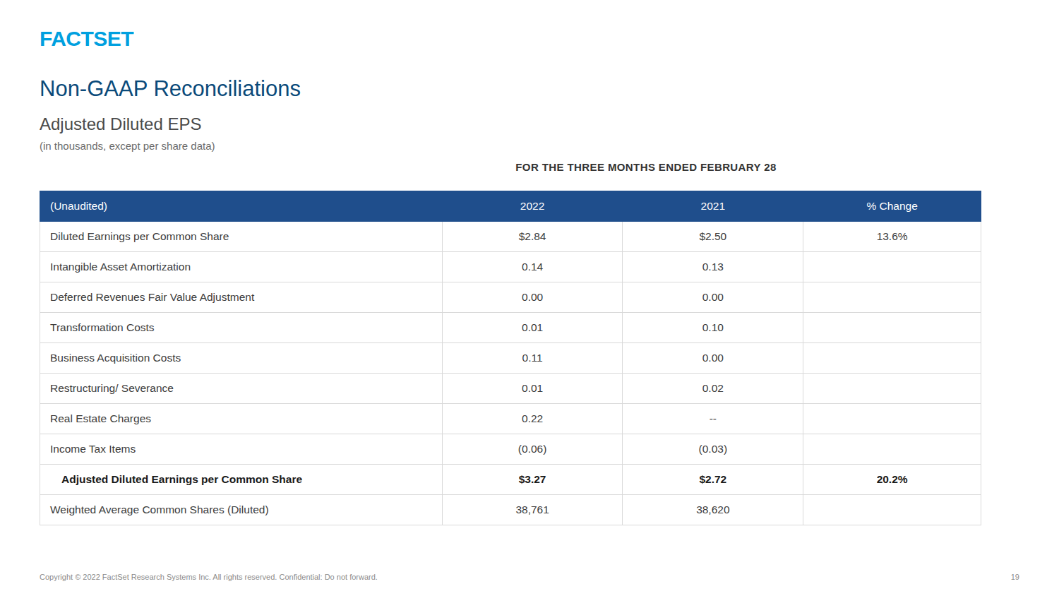FACTSET
Non-GAAP Reconciliations
Adjusted Diluted EPS
(in thousands, except per share data)
FOR THE THREE MONTHS ENDED FEBRUARY 28
| (Unaudited) | 2022 | 2021 | % Change |
| --- | --- | --- | --- |
| Diluted Earnings per Common Share | $2.84 | $2.50 | 13.6% |
| Intangible Asset Amortization | 0.14 | 0.13 | |
| Deferred Revenues Fair Value Adjustment | 0.00 | 0.00 | |
| Transformation Costs | 0.01 | 0.10 | |
| Business Acquisition Costs | 0.11 | 0.00 | |
| Restructuring/ Severance | 0.01 | 0.02 | |
| Real Estate Charges | 0.22 | -- | |
| Income Tax Items | (0.06) | (0.03) | |
| Adjusted Diluted Earnings per Common Share | $3.27 | $2.72 | 20.2% |
| Weighted Average Common Shares (Diluted) | 38,761 | 38,620 | |
Copyright © 2022 FactSet Research Systems Inc. All rights reserved. Confidential: Do not forward.
19